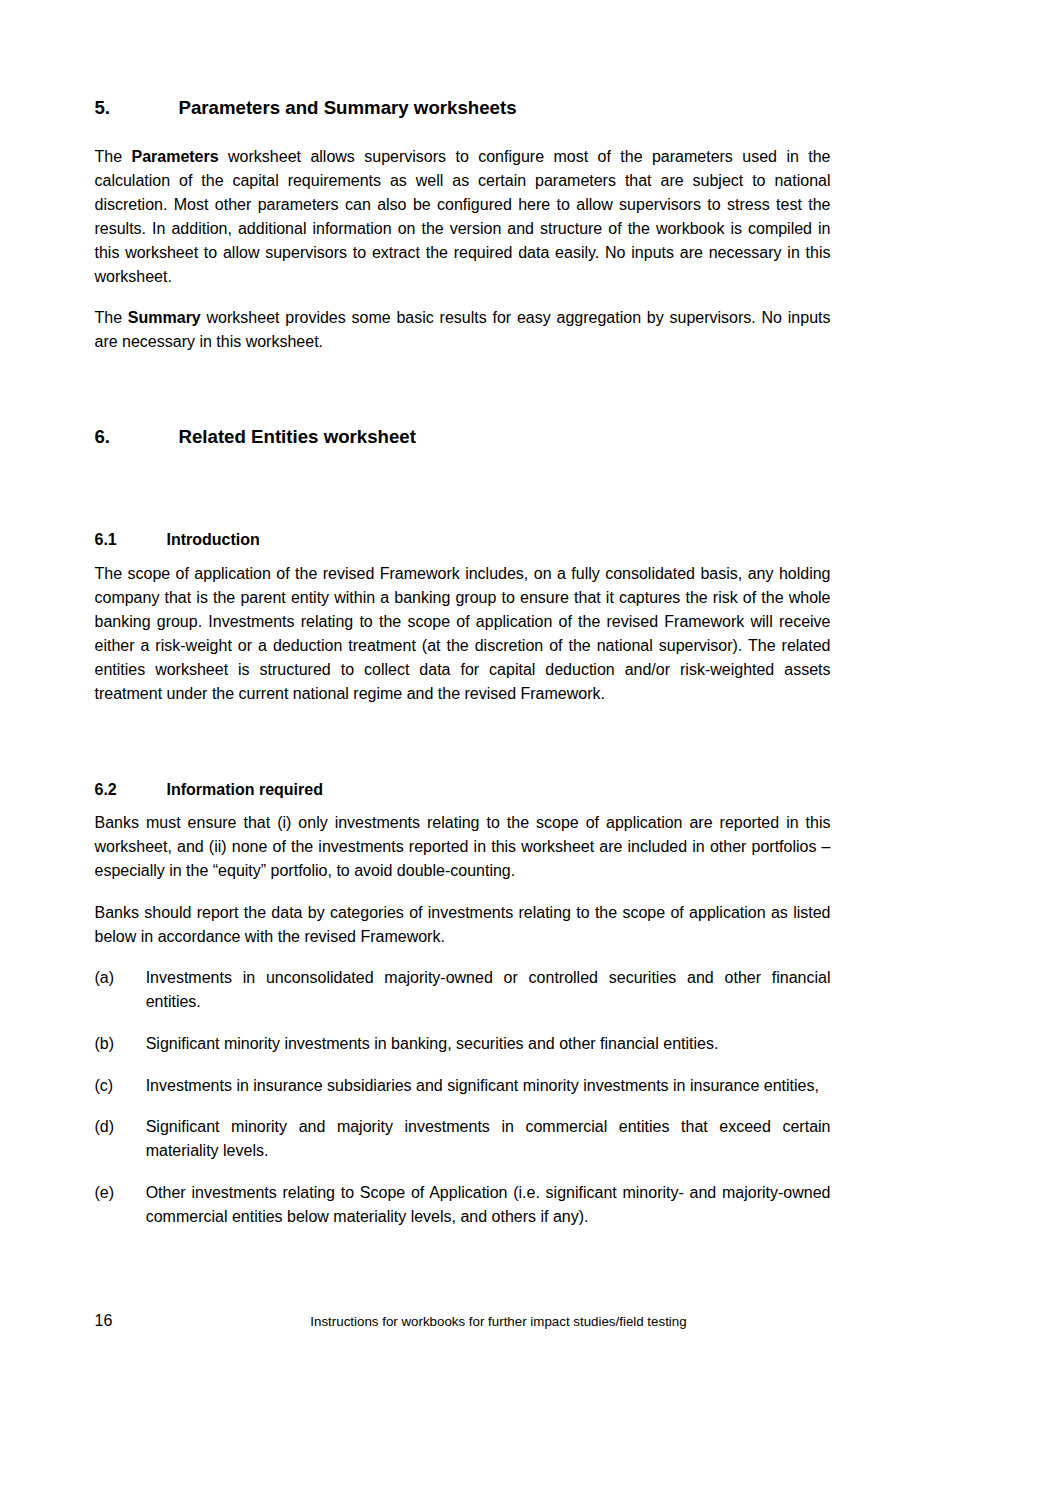5. Parameters and Summary worksheets
The Parameters worksheet allows supervisors to configure most of the parameters used in the calculation of the capital requirements as well as certain parameters that are subject to national discretion. Most other parameters can also be configured here to allow supervisors to stress test the results. In addition, additional information on the version and structure of the workbook is compiled in this worksheet to allow supervisors to extract the required data easily. No inputs are necessary in this worksheet.
The Summary worksheet provides some basic results for easy aggregation by supervisors. No inputs are necessary in this worksheet.
6. Related Entities worksheet
6.1 Introduction
The scope of application of the revised Framework includes, on a fully consolidated basis, any holding company that is the parent entity within a banking group to ensure that it captures the risk of the whole banking group. Investments relating to the scope of application of the revised Framework will receive either a risk-weight or a deduction treatment (at the discretion of the national supervisor). The related entities worksheet is structured to collect data for capital deduction and/or risk-weighted assets treatment under the current national regime and the revised Framework.
6.2 Information required
Banks must ensure that (i) only investments relating to the scope of application are reported in this worksheet, and (ii) none of the investments reported in this worksheet are included in other portfolios – especially in the “equity” portfolio, to avoid double-counting.
Banks should report the data by categories of investments relating to the scope of application as listed below in accordance with the revised Framework.
(a) Investments in unconsolidated majority-owned or controlled securities and other financial entities.
(b) Significant minority investments in banking, securities and other financial entities.
(c) Investments in insurance subsidiaries and significant minority investments in insurance entities,
(d) Significant minority and majority investments in commercial entities that exceed certain materiality levels.
(e) Other investments relating to Scope of Application (i.e. significant minority- and majority-owned commercial entities below materiality levels, and others if any).
16
Instructions for workbooks for further impact studies/field testing